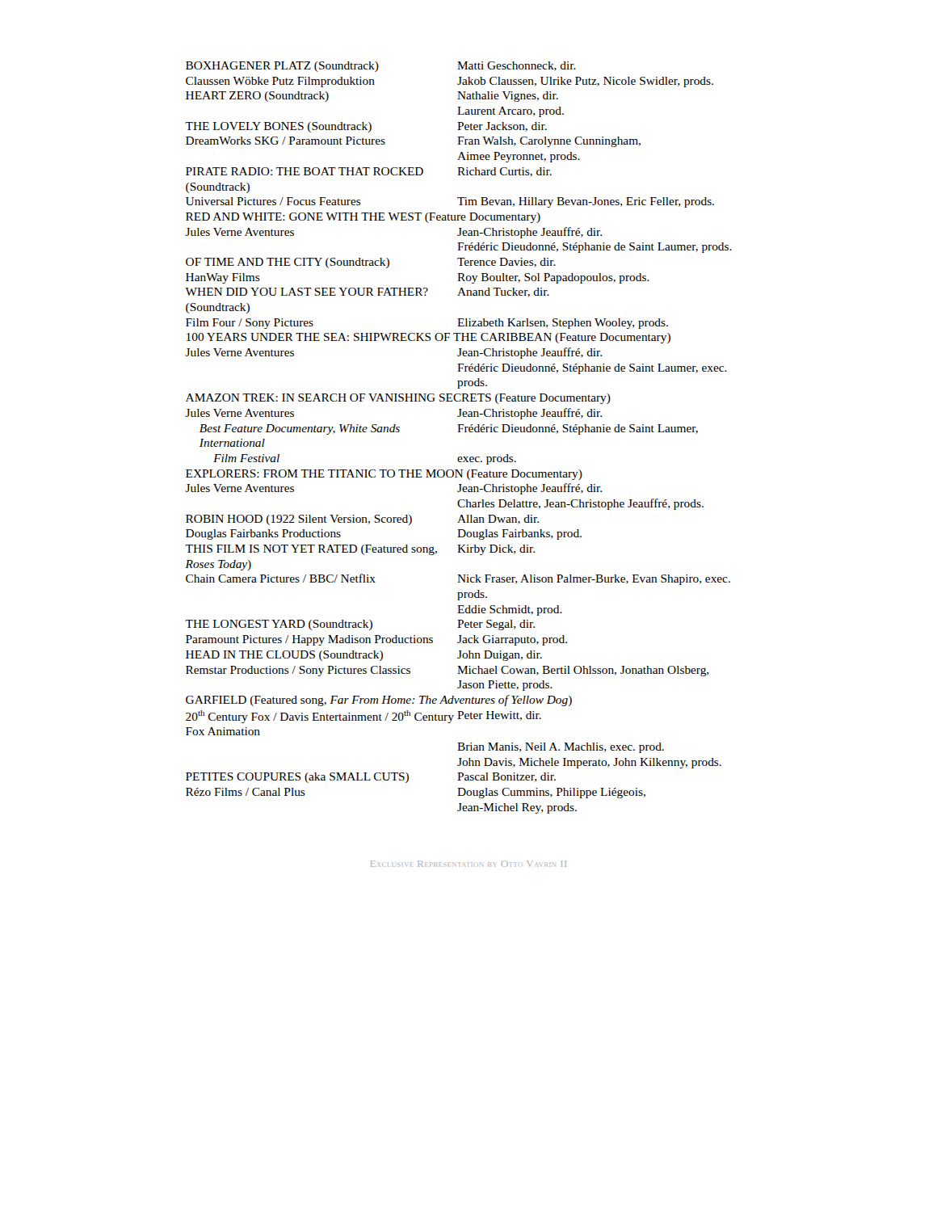| BOXHAGENER PLATZ (Soundtrack) | Matti Geschonneck, dir. |
| Claussen Wöbke Putz Filmproduktion | Jakob Claussen, Ulrike Putz, Nicole Swidler, prods. |
| HEART ZERO (Soundtrack) | Nathalie Vignes, dir. |
| | Laurent Arcaro, prod. |
| THE LOVELY BONES (Soundtrack) | Peter Jackson, dir. |
| DreamWorks SKG / Paramount Pictures | Fran Walsh, Carolynne Cunningham, |
| | Aimee Peyronnet, prods. |
| PIRATE RADIO: THE BOAT THAT ROCKED (Soundtrack) | Richard Curtis, dir. |
| Universal Pictures / Focus Features | Tim Bevan, Hillary Bevan-Jones, Eric Feller, prods. |
| RED AND WHITE: GONE WITH THE WEST (Feature Documentary) |
| Jules Verne Aventures | Jean-Christophe Jeauffré, dir. |
| | Frédéric Dieudonné, Stéphanie de Saint Laumer, prods. |
| OF TIME AND THE CITY (Soundtrack) | Terence Davies, dir. |
| HanWay Films | Roy Boulter, Sol Papadopoulos, prods. |
| WHEN DID YOU LAST SEE YOUR FATHER? (Soundtrack) | Anand Tucker, dir. |
| Film Four / Sony Pictures | Elizabeth Karlsen, Stephen Wooley, prods. |
| 100 YEARS UNDER THE SEA: SHIPWRECKS OF THE CARIBBEAN (Feature Documentary) |
| Jules Verne Aventures | Jean-Christophe Jeauffré, dir. |
| | Frédéric Dieudonné, Stéphanie de Saint Laumer, exec. prods. |
| AMAZON TREK: IN SEARCH OF VANISHING SECRETS (Feature Documentary) |
| Jules Verne Aventures | Jean-Christophe Jeauffré, dir. |
| Best Feature Documentary, White Sands International | Frédéric Dieudonné, Stéphanie de Saint Laumer, |
| Film Festival | exec. prods. |
| EXPLORERS: FROM THE TITANIC TO THE MOON (Feature Documentary) |
| Jules Verne Aventures | Jean-Christophe Jeauffré, dir. |
| | Charles Delattre, Jean-Christophe Jeauffré, prods. |
| ROBIN HOOD (1922 Silent Version, Scored) | Allan Dwan, dir. |
| Douglas Fairbanks Productions | Douglas Fairbanks, prod. |
| THIS FILM IS NOT YET RATED (Featured song, Roses Today ) | Kirby Dick, dir. |
| Chain Camera Pictures / BBC/ Netflix | Nick Fraser, Alison Palmer-Burke, Evan Shapiro, exec. prods. |
| | Eddie Schmidt, prod. |
| THE LONGEST YARD (Soundtrack) | Peter Segal, dir. |
| Paramount Pictures / Happy Madison Productions | Jack Giarraputo, prod. |
| HEAD IN THE CLOUDS (Soundtrack) | John Duigan, dir. |
| Remstar Productions / Sony Pictures Classics | Michael Cowan, Bertil Ohlsson, Jonathan Olsberg, |
| | Jason Piette, prods. |
| GARFIELD (Featured song, Far From Home: The Adventures of Yellow Dog ) |
| 20 th Century Fox / Davis Entertainment / 20 th Century Fox Animation | Peter Hewitt, dir. |
| | Brian Manis, Neil A. Machlis, exec. prod. |
| | John Davis, Michele Imperato, John Kilkenny, prods. |
| PETITES COUPURES (aka SMALL CUTS) | Pascal Bonitzer, dir. |
| Rézo Films / Canal Plus | Douglas Cummins, Philippe Liégeois, |
| | Jean-Michel Rey, prods. |
Exclusive Representation by Otto Vavrin II